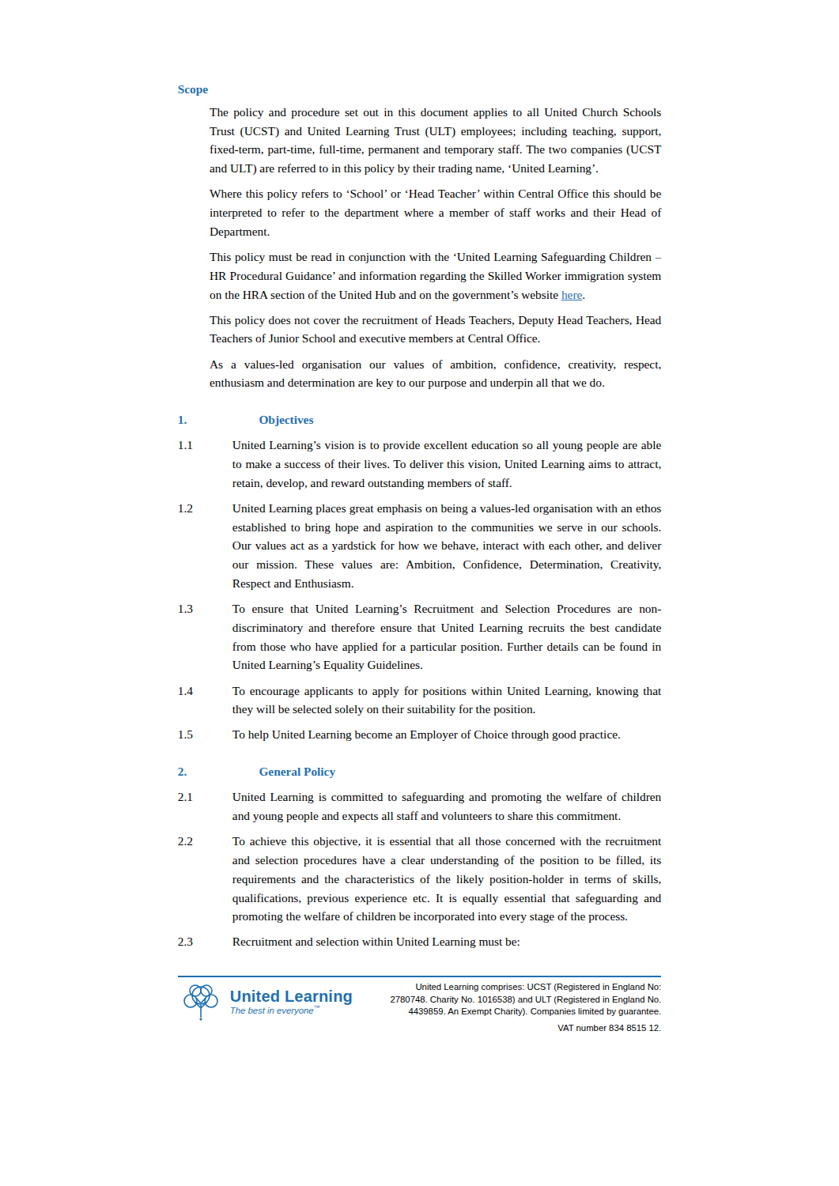Scope
The policy and procedure set out in this document applies to all United Church Schools Trust (UCST) and United Learning Trust (ULT) employees; including teaching, support, fixed-term, part-time, full-time, permanent and temporary staff. The two companies (UCST and ULT) are referred to in this policy by their trading name, ‘United Learning’.
Where this policy refers to ‘School’ or ‘Head Teacher’ within Central Office this should be interpreted to refer to the department where a member of staff works and their Head of Department.
This policy must be read in conjunction with the ‘United Learning Safeguarding Children – HR Procedural Guidance’ and information regarding the Skilled Worker immigration system on the HRA section of the United Hub and on the government’s website here.
This policy does not cover the recruitment of Heads Teachers, Deputy Head Teachers, Head Teachers of Junior School and executive members at Central Office.
As a values-led organisation our values of ambition, confidence, creativity, respect, enthusiasm and determination are key to our purpose and underpin all that we do.
1. Objectives
1.1 United Learning’s vision is to provide excellent education so all young people are able to make a success of their lives. To deliver this vision, United Learning aims to attract, retain, develop, and reward outstanding members of staff.
1.2 United Learning places great emphasis on being a values-led organisation with an ethos established to bring hope and aspiration to the communities we serve in our schools. Our values act as a yardstick for how we behave, interact with each other, and deliver our mission. These values are: Ambition, Confidence, Determination, Creativity, Respect and Enthusiasm.
1.3 To ensure that United Learning’s Recruitment and Selection Procedures are non-discriminatory and therefore ensure that United Learning recruits the best candidate from those who have applied for a particular position. Further details can be found in United Learning’s Equality Guidelines.
1.4 To encourage applicants to apply for positions within United Learning, knowing that they will be selected solely on their suitability for the position.
1.5 To help United Learning become an Employer of Choice through good practice.
2. General Policy
2.1 United Learning is committed to safeguarding and promoting the welfare of children and young people and expects all staff and volunteers to share this commitment.
2.2 To achieve this objective, it is essential that all those concerned with the recruitment and selection procedures have a clear understanding of the position to be filled, its requirements and the characteristics of the likely position-holder in terms of skills, qualifications, previous experience etc. It is equally essential that safeguarding and promoting the welfare of children be incorporated into every stage of the process.
2.3 Recruitment and selection within United Learning must be:
United Learning
The best in everyone™
United Learning comprises: UCST (Registered in England No: 2780748. Charity No. 1016538) and ULT (Registered in England No. 4439859. An Exempt Charity). Companies limited by guarantee.
VAT number 834 8515 12.